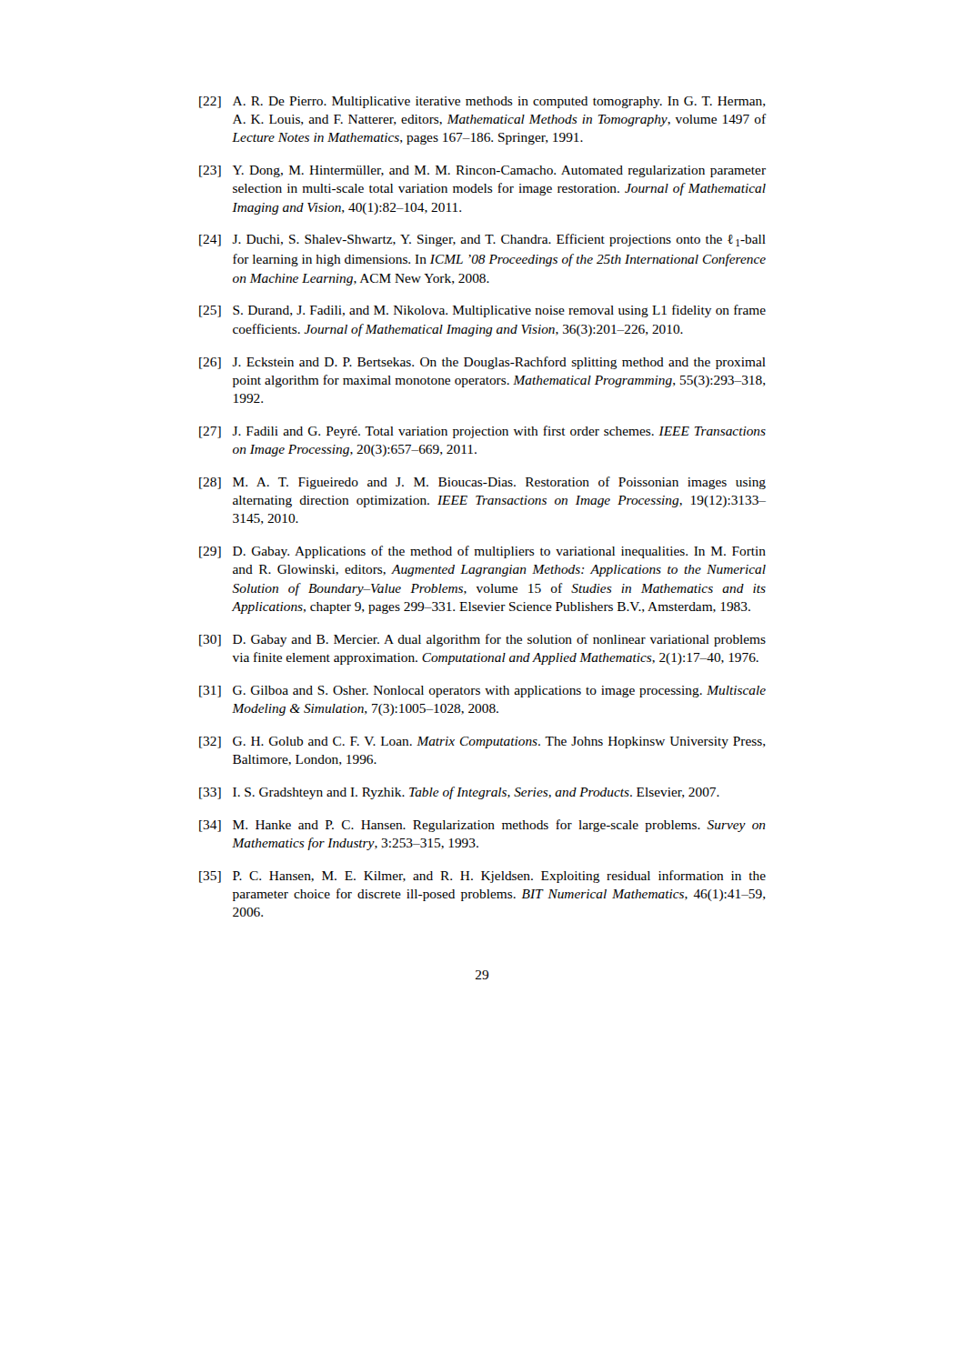[22] A. R. De Pierro. Multiplicative iterative methods in computed tomography. In G. T. Herman, A. K. Louis, and F. Natterer, editors, Mathematical Methods in Tomography, volume 1497 of Lecture Notes in Mathematics, pages 167–186. Springer, 1991.
[23] Y. Dong, M. Hintermüller, and M. M. Rincon-Camacho. Automated regularization parameter selection in multi-scale total variation models for image restoration. Journal of Mathematical Imaging and Vision, 40(1):82–104, 2011.
[24] J. Duchi, S. Shalev-Shwartz, Y. Singer, and T. Chandra. Efficient projections onto the ℓ1-ball for learning in high dimensions. In ICML ’08 Proceedings of the 25th International Conference on Machine Learning, ACM New York, 2008.
[25] S. Durand, J. Fadili, and M. Nikolova. Multiplicative noise removal using L1 fidelity on frame coefficients. Journal of Mathematical Imaging and Vision, 36(3):201–226, 2010.
[26] J. Eckstein and D. P. Bertsekas. On the Douglas-Rachford splitting method and the proximal point algorithm for maximal monotone operators. Mathematical Programming, 55(3):293–318, 1992.
[27] J. Fadili and G. Peyré. Total variation projection with first order schemes. IEEE Transactions on Image Processing, 20(3):657–669, 2011.
[28] M. A. T. Figueiredo and J. M. Bioucas-Dias. Restoration of Poissonian images using alternating direction optimization. IEEE Transactions on Image Processing, 19(12):3133–3145, 2010.
[29] D. Gabay. Applications of the method of multipliers to variational inequalities. In M. Fortin and R. Glowinski, editors, Augmented Lagrangian Methods: Applications to the Numerical Solution of Boundary–Value Problems, volume 15 of Studies in Mathematics and its Applications, chapter 9, pages 299–331. Elsevier Science Publishers B.V., Amsterdam, 1983.
[30] D. Gabay and B. Mercier. A dual algorithm for the solution of nonlinear variational problems via finite element approximation. Computational and Applied Mathematics, 2(1):17–40, 1976.
[31] G. Gilboa and S. Osher. Nonlocal operators with applications to image processing. Multiscale Modeling & Simulation, 7(3):1005–1028, 2008.
[32] G. H. Golub and C. F. V. Loan. Matrix Computations. The Johns Hopkinsw University Press, Baltimore, London, 1996.
[33] I. S. Gradshteyn and I. Ryzhik. Table of Integrals, Series, and Products. Elsevier, 2007.
[34] M. Hanke and P. C. Hansen. Regularization methods for large-scale problems. Survey on Mathematics for Industry, 3:253–315, 1993.
[35] P. C. Hansen, M. E. Kilmer, and R. H. Kjeldsen. Exploiting residual information in the parameter choice for discrete ill-posed problems. BIT Numerical Mathematics, 46(1):41–59, 2006.
29